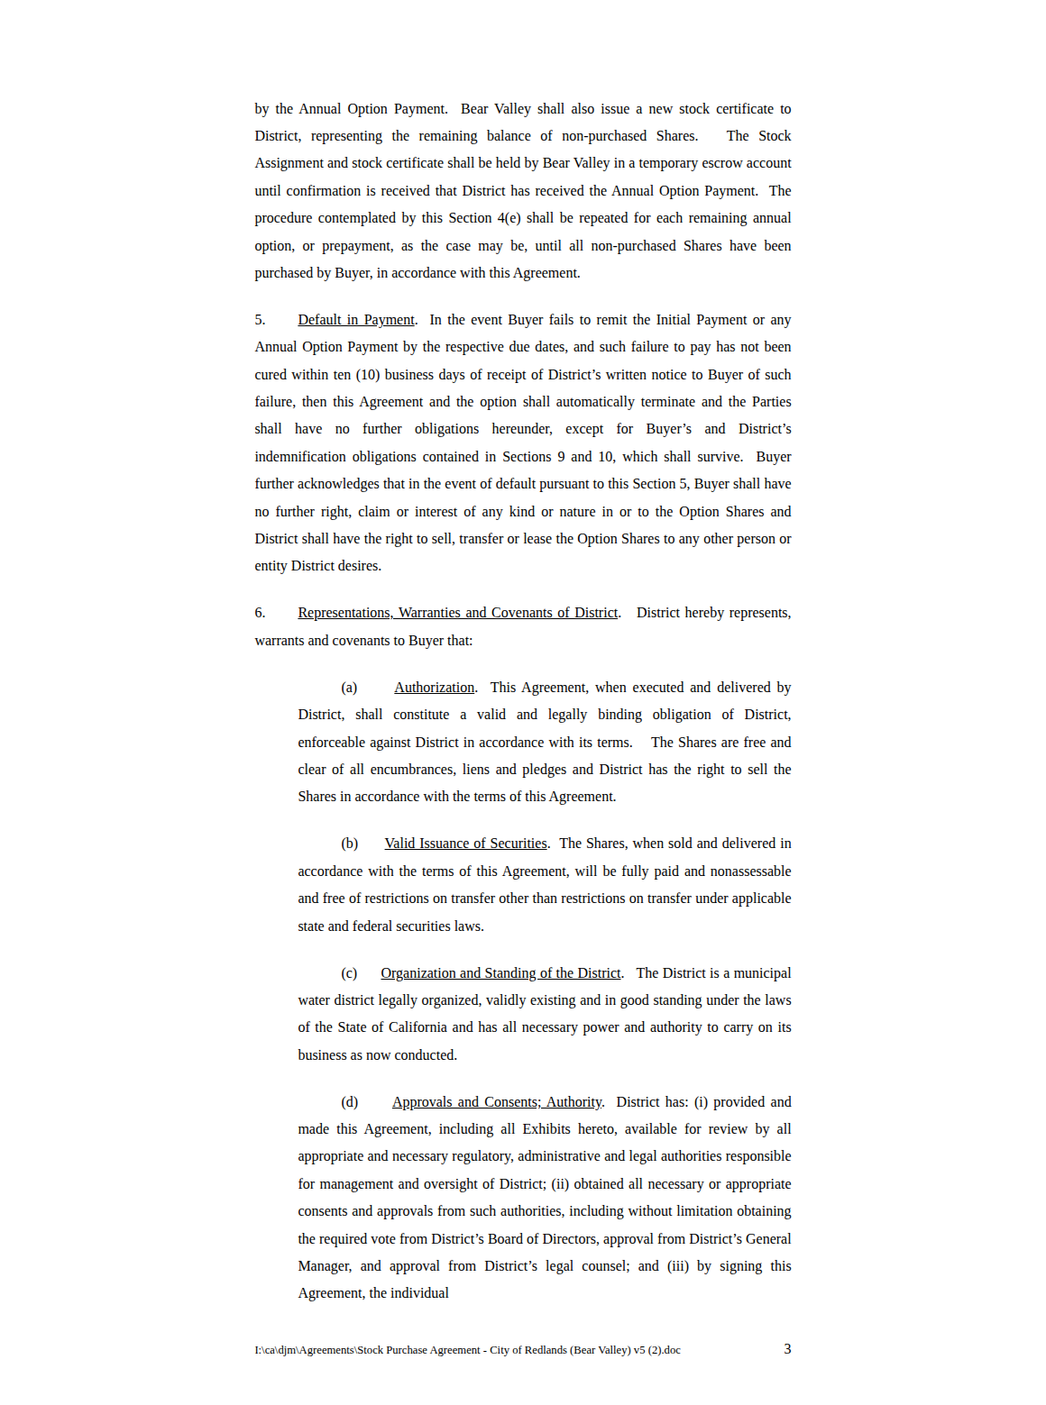by the Annual Option Payment. Bear Valley shall also issue a new stock certificate to District, representing the remaining balance of non-purchased Shares. The Stock Assignment and stock certificate shall be held by Bear Valley in a temporary escrow account until confirmation is received that District has received the Annual Option Payment. The procedure contemplated by this Section 4(e) shall be repeated for each remaining annual option, or prepayment, as the case may be, until all non-purchased Shares have been purchased by Buyer, in accordance with this Agreement.
5. Default in Payment. In the event Buyer fails to remit the Initial Payment or any Annual Option Payment by the respective due dates, and such failure to pay has not been cured within ten (10) business days of receipt of District’s written notice to Buyer of such failure, then this Agreement and the option shall automatically terminate and the Parties shall have no further obligations hereunder, except for Buyer’s and District’s indemnification obligations contained in Sections 9 and 10, which shall survive. Buyer further acknowledges that in the event of default pursuant to this Section 5, Buyer shall have no further right, claim or interest of any kind or nature in or to the Option Shares and District shall have the right to sell, transfer or lease the Option Shares to any other person or entity District desires.
6. Representations, Warranties and Covenants of District. District hereby represents, warrants and covenants to Buyer that:
(a) Authorization. This Agreement, when executed and delivered by District, shall constitute a valid and legally binding obligation of District, enforceable against District in accordance with its terms. The Shares are free and clear of all encumbrances, liens and pledges and District has the right to sell the Shares in accordance with the terms of this Agreement.
(b) Valid Issuance of Securities. The Shares, when sold and delivered in accordance with the terms of this Agreement, will be fully paid and nonassessable and free of restrictions on transfer other than restrictions on transfer under applicable state and federal securities laws.
(c) Organization and Standing of the District. The District is a municipal water district legally organized, validly existing and in good standing under the laws of the State of California and has all necessary power and authority to carry on its business as now conducted.
(d) Approvals and Consents; Authority. District has: (i) provided and made this Agreement, including all Exhibits hereto, available for review by all appropriate and necessary regulatory, administrative and legal authorities responsible for management and oversight of District; (ii) obtained all necessary or appropriate consents and approvals from such authorities, including without limitation obtaining the required vote from District’s Board of Directors, approval from District’s General Manager, and approval from District’s legal counsel; and (iii) by signing this Agreement, the individual
I:\ca\djm\Agreements\Stock Purchase Agreement - City of Redlands (Bear Valley) v5 (2).doc 3